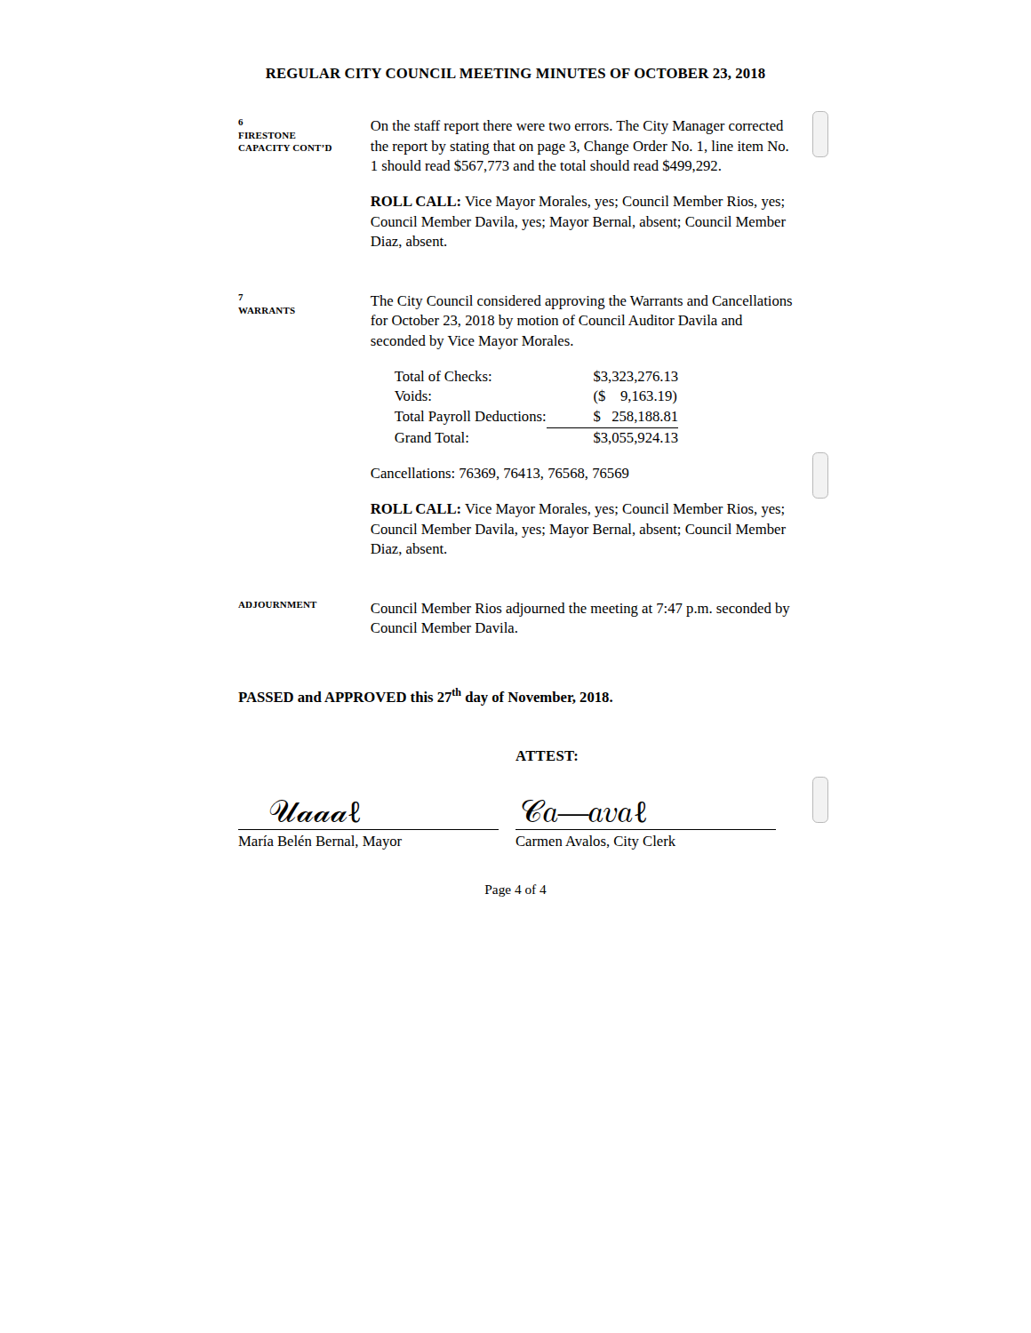REGULAR CITY COUNCIL MEETING MINUTES OF OCTOBER 23, 2018
| 6 FIRESTONE CAPACITY CONT’D | On the staff report there were two errors. The City Manager corrected the report by stating that on page 3, Change Order No. 1, line item No. 1 should read $567,773 and the total should read $499,292. ROLL CALL: Vice Mayor Morales, yes; Council Member Rios, yes; Council Member Davila, yes; Mayor Bernal, absent; Council Member Diaz, absent. |
| 7 WARRANTS | The City Council considered approving the Warrants and Cancellations for October 23, 2018 by motion of Council Auditor Davila and seconded by Vice Mayor Morales. / Total of Checks: / $3,323,276.13 / / Voids: / ($ 9,163.19) / / Total Payroll Deductions: / $ 258,188.81 / / Grand Total: / $3,055,924.13 / Cancellations: 76369, 76413, 76568, 76569 ROLL CALL: Vice Mayor Morales, yes; Council Member Rios, yes; Council Member Davila, yes; Mayor Bernal, absent; Council Member Diaz, absent. |
| ADJOURNMENT | Council Member Rios adjourned the meeting at 7:47 p.m. seconded by Council Member Davila. |
PASSED and APPROVED this 27th day of November, 2018.
| | ATTEST: |
| 𝒰𝒶𝒶𝒶ℓ | 𝒞𝑎—𝑎𝑣𝑎ℓ |
| María Belén Bernal, Mayor | Carmen Avalos, City Clerk |
Page 4 of 4